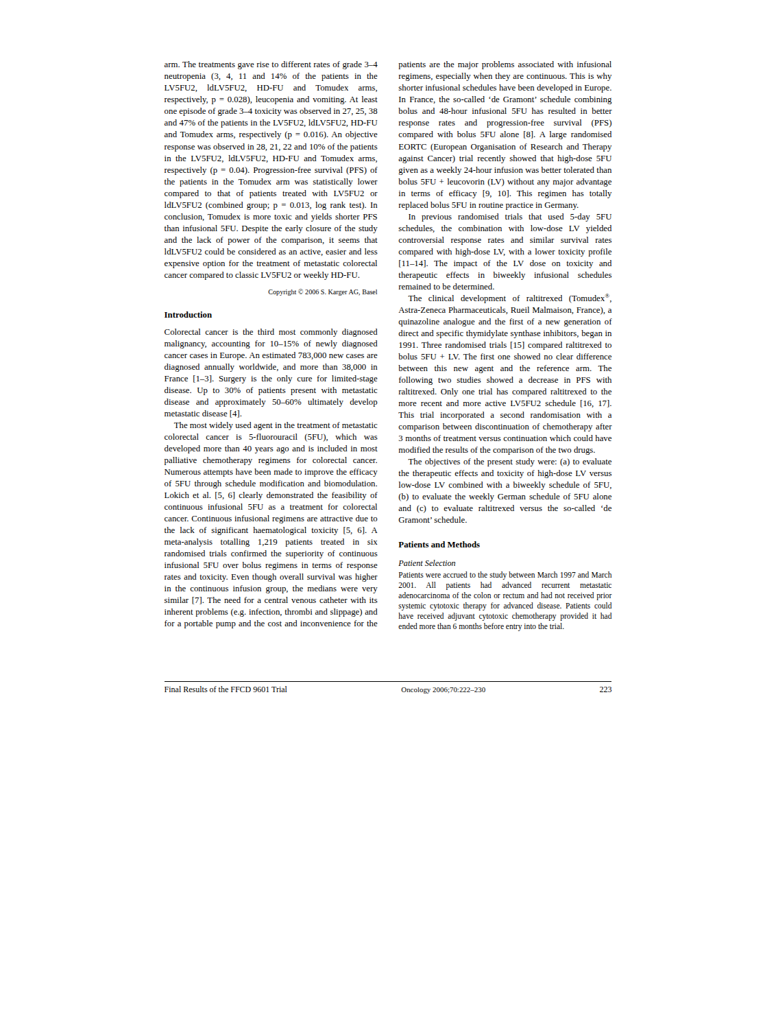arm. The treatments gave rise to different rates of grade 3–4 neutropenia (3, 4, 11 and 14% of the patients in the LV5FU2, ldLV5FU2, HD-FU and Tomudex arms, respectively, p = 0.028), leucopenia and vomiting. At least one episode of grade 3–4 toxicity was observed in 27, 25, 38 and 47% of the patients in the LV5FU2, ldLV5FU2, HD-FU and Tomudex arms, respectively (p = 0.016). An objective response was observed in 28, 21, 22 and 10% of the patients in the LV5FU2, ldLV5FU2, HD-FU and Tomudex arms, respectively (p = 0.04). Progression-free survival (PFS) of the patients in the Tomudex arm was statistically lower compared to that of patients treated with LV5FU2 or ldLV5FU2 (combined group; p = 0.013, log rank test). In conclusion, Tomudex is more toxic and yields shorter PFS than infusional 5FU. Despite the early closure of the study and the lack of power of the comparison, it seems that ldLV5FU2 could be considered as an active, easier and less expensive option for the treatment of metastatic colorectal cancer compared to classic LV5FU2 or weekly HD-FU.
Copyright © 2006 S. Karger AG, Basel
Introduction
Colorectal cancer is the third most commonly diagnosed malignancy, accounting for 10–15% of newly diagnosed cancer cases in Europe. An estimated 783,000 new cases are diagnosed annually worldwide, and more than 38,000 in France [1–3]. Surgery is the only cure for limited-stage disease. Up to 30% of patients present with metastatic disease and approximately 50–60% ultimately develop metastatic disease [4].
The most widely used agent in the treatment of metastatic colorectal cancer is 5-fluorouracil (5FU), which was developed more than 40 years ago and is included in most palliative chemotherapy regimens for colorectal cancer. Numerous attempts have been made to improve the efficacy of 5FU through schedule modification and biomodulation. Lokich et al. [5, 6] clearly demonstrated the feasibility of continuous infusional 5FU as a treatment for colorectal cancer. Continuous infusional regimens are attractive due to the lack of significant haematological toxicity [5, 6]. A meta-analysis totalling 1,219 patients treated in six randomised trials confirmed the superiority of continuous infusional 5FU over bolus regimens in terms of response rates and toxicity. Even though overall survival was higher in the continuous infusion group, the medians were very similar [7]. The need for a central venous catheter with its inherent problems (e.g. infection, thrombi and slippage) and for a portable pump and the cost and inconvenience for the patients are the major problems associated with infusional regimens, especially when they are continuous. This is why shorter infusional schedules have been developed in Europe. In France, the so-called ‘de Gramont’ schedule combining bolus and 48-hour infusional 5FU has resulted in better response rates and progression-free survival (PFS) compared with bolus 5FU alone [8]. A large randomised EORTC (European Organisation of Research and Therapy against Cancer) trial recently showed that high-dose 5FU given as a weekly 24-hour infusion was better tolerated than bolus 5FU + leucovorin (LV) without any major advantage in terms of efficacy [9, 10]. This regimen has totally replaced bolus 5FU in routine practice in Germany.
In previous randomised trials that used 5-day 5FU schedules, the combination with low-dose LV yielded controversial response rates and similar survival rates compared with high-dose LV, with a lower toxicity profile [11–14]. The impact of the LV dose on toxicity and therapeutic effects in biweekly infusional schedules remained to be determined.
The clinical development of raltitrexed (Tomudex®, Astra-Zeneca Pharmaceuticals, Rueil Malmaison, France), a quinazoline analogue and the first of a new generation of direct and specific thymidylate synthase inhibitors, began in 1991. Three randomised trials [15] compared raltitrexed to bolus 5FU + LV. The first one showed no clear difference between this new agent and the reference arm. The following two studies showed a decrease in PFS with raltitrexed. Only one trial has compared raltitrexed to the more recent and more active LV5FU2 schedule [16, 17]. This trial incorporated a second randomisation with a comparison between discontinuation of chemotherapy after 3 months of treatment versus continuation which could have modified the results of the comparison of the two drugs.
The objectives of the present study were: (a) to evaluate the therapeutic effects and toxicity of high-dose LV versus low-dose LV combined with a biweekly schedule of 5FU, (b) to evaluate the weekly German schedule of 5FU alone and (c) to evaluate raltitrexed versus the so-called ‘de Gramont’ schedule.
Patients and Methods
Patient Selection
Patients were accrued to the study between March 1997 and March 2001. All patients had advanced recurrent metastatic adenocarcinoma of the colon or rectum and had not received prior systemic cytotoxic therapy for advanced disease. Patients could have received adjuvant cytotoxic chemotherapy provided it had ended more than 6 months before entry into the trial.
Final Results of the FFCD 9601 Trial
Oncology 2006;70:222–230
223